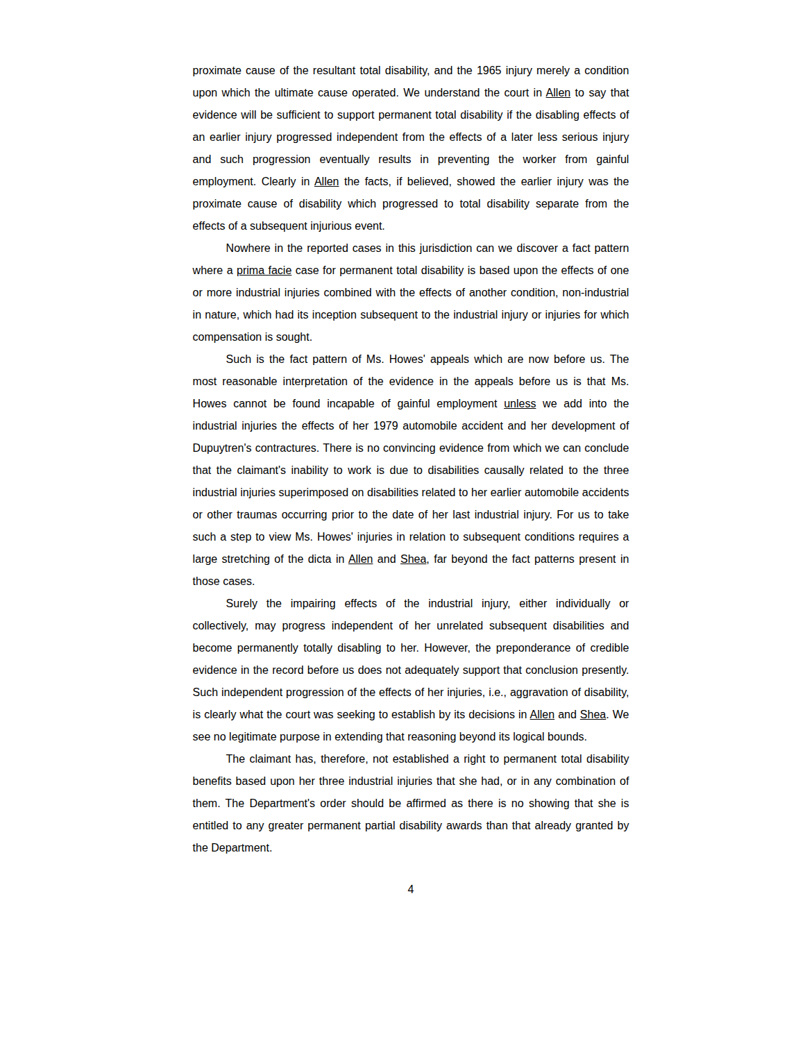proximate cause of the resultant total disability, and the 1965 injury merely a condition upon which the ultimate cause operated. We understand the court in Allen to say that evidence will be sufficient to support permanent total disability if the disabling effects of an earlier injury progressed independent from the effects of a later less serious injury and such progression eventually results in preventing the worker from gainful employment. Clearly in Allen the facts, if believed, showed the earlier injury was the proximate cause of disability which progressed to total disability separate from the effects of a subsequent injurious event.
Nowhere in the reported cases in this jurisdiction can we discover a fact pattern where a prima facie case for permanent total disability is based upon the effects of one or more industrial injuries combined with the effects of another condition, non-industrial in nature, which had its inception subsequent to the industrial injury or injuries for which compensation is sought.
Such is the fact pattern of Ms. Howes' appeals which are now before us. The most reasonable interpretation of the evidence in the appeals before us is that Ms. Howes cannot be found incapable of gainful employment unless we add into the industrial injuries the effects of her 1979 automobile accident and her development of Dupuytren's contractures. There is no convincing evidence from which we can conclude that the claimant's inability to work is due to disabilities causally related to the three industrial injuries superimposed on disabilities related to her earlier automobile accidents or other traumas occurring prior to the date of her last industrial injury. For us to take such a step to view Ms. Howes' injuries in relation to subsequent conditions requires a large stretching of the dicta in Allen and Shea, far beyond the fact patterns present in those cases.
Surely the impairing effects of the industrial injury, either individually or collectively, may progress independent of her unrelated subsequent disabilities and become permanently totally disabling to her. However, the preponderance of credible evidence in the record before us does not adequately support that conclusion presently. Such independent progression of the effects of her injuries, i.e., aggravation of disability, is clearly what the court was seeking to establish by its decisions in Allen and Shea. We see no legitimate purpose in extending that reasoning beyond its logical bounds.
The claimant has, therefore, not established a right to permanent total disability benefits based upon her three industrial injuries that she had, or in any combination of them. The Department's order should be affirmed as there is no showing that she is entitled to any greater permanent partial disability awards than that already granted by the Department.
4